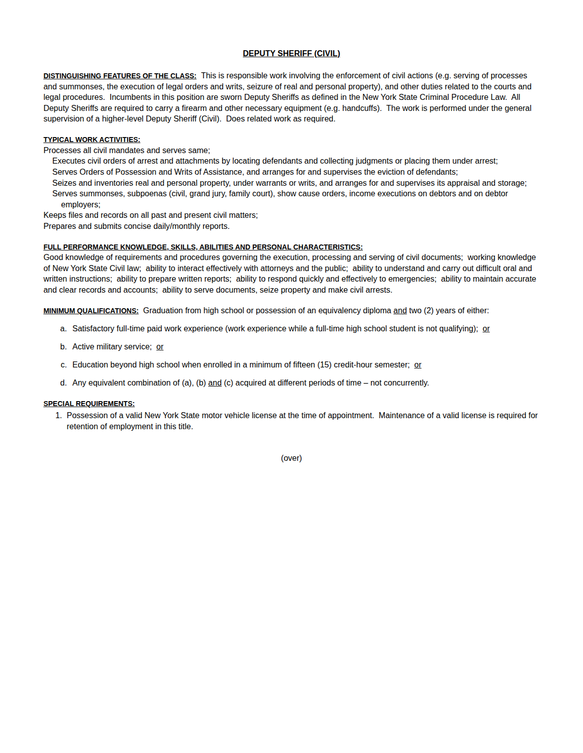DEPUTY SHERIFF (CIVIL)
DISTINGUISHING FEATURES OF THE CLASS: This is responsible work involving the enforcement of civil actions (e.g. serving of processes and summonses, the execution of legal orders and writs, seizure of real and personal property), and other duties related to the courts and legal procedures. Incumbents in this position are sworn Deputy Sheriffs as defined in the New York State Criminal Procedure Law. All Deputy Sheriffs are required to carry a firearm and other necessary equipment (e.g. handcuffs). The work is performed under the general supervision of a higher-level Deputy Sheriff (Civil). Does related work as required.
TYPICAL WORK ACTIVITIES:
Processes all civil mandates and serves same;
Executes civil orders of arrest and attachments by locating defendants and collecting judgments or placing them under arrest;
Serves Orders of Possession and Writs of Assistance, and arranges for and supervises the eviction of defendants;
Seizes and inventories real and personal property, under warrants or writs, and arranges for and supervises its appraisal and storage;
Serves summonses, subpoenas (civil, grand jury, family court), show cause orders, income executions on debtors and on debtor employers;
Keeps files and records on all past and present civil matters;
Prepares and submits concise daily/monthly reports.
FULL PERFORMANCE KNOWLEDGE, SKILLS, ABILITIES AND PERSONAL CHARACTERISTICS:
Good knowledge of requirements and procedures governing the execution, processing and serving of civil documents; working knowledge of New York State Civil law; ability to interact effectively with attorneys and the public; ability to understand and carry out difficult oral and written instructions; ability to prepare written reports; ability to respond quickly and effectively to emergencies; ability to maintain accurate and clear records and accounts; ability to serve documents, seize property and make civil arrests.
MINIMUM QUALIFICATIONS: Graduation from high school or possession of an equivalency diploma and two (2) years of either:
Satisfactory full-time paid work experience (work experience while a full-time high school student is not qualifying); or
Active military service; or
Education beyond high school when enrolled in a minimum of fifteen (15) credit-hour semester; or
Any equivalent combination of (a), (b) and (c) acquired at different periods of time – not concurrently.
SPECIAL REQUIREMENTS:
Possession of a valid New York State motor vehicle license at the time of appointment. Maintenance of a valid license is required for retention of employment in this title.
(over)